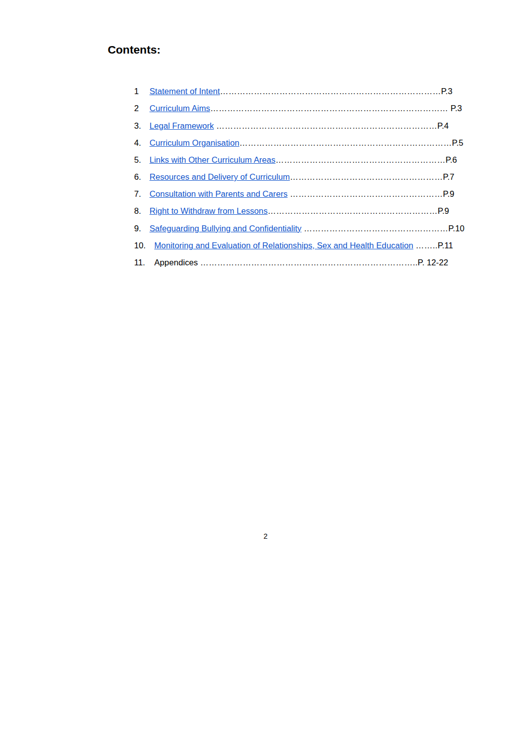Contents:
1 Statement of Intent……………………………………………………………………P.3
2 Curriculum Aims………………………………………………………………………… P.3
3. Legal Framework ……………………………………………………………………P.4
4. Curriculum Organisation…………………………………………………………………P.5
5. Links with Other Curriculum Areas……………………………………………………P.6
6. Resources and Delivery of Curriculum………………………………………………P.7
7. Consultation with Parents and Carers ………………………………………………P.9
8. Right to Withdraw from Lessons……………………………………………………P.9
9. Safeguarding Bullying and Confidentiality ……………………………………………P.10
10. Monitoring and Evaluation of Relationships, Sex and Health Education …….. P.11
11. Appendices ………………………………………………………………….. P. 12-22
2